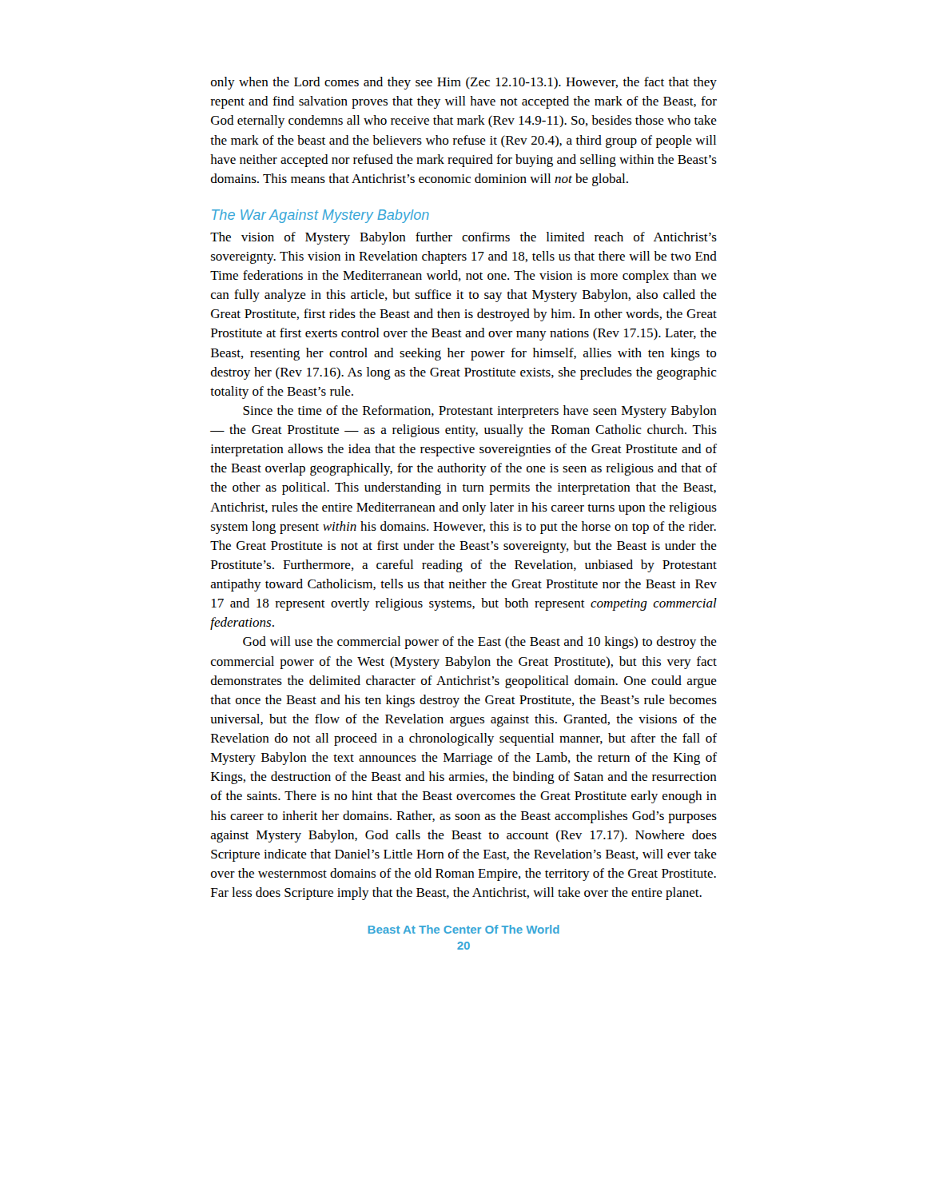only when the Lord comes and they see Him (Zec 12.10-13.1). However, the fact that they repent and find salvation proves that they will have not accepted the mark of the Beast, for God eternally condemns all who receive that mark (Rev 14.9-11). So, besides those who take the mark of the beast and the believers who refuse it (Rev 20.4), a third group of people will have neither accepted nor refused the mark required for buying and selling within the Beast’s domains. This means that Antichrist’s economic dominion will not be global.
The War Against Mystery Babylon
The vision of Mystery Babylon further confirms the limited reach of Antichrist’s sovereignty. This vision in Revelation chapters 17 and 18, tells us that there will be two End Time federations in the Mediterranean world, not one. The vision is more complex than we can fully analyze in this article, but suffice it to say that Mystery Babylon, also called the Great Prostitute, first rides the Beast and then is destroyed by him. In other words, the Great Prostitute at first exerts control over the Beast and over many nations (Rev 17.15). Later, the Beast, resenting her control and seeking her power for himself, allies with ten kings to destroy her (Rev 17.16). As long as the Great Prostitute exists, she precludes the geographic totality of the Beast’s rule.
Since the time of the Reformation, Protestant interpreters have seen Mystery Babylon — the Great Prostitute — as a religious entity, usually the Roman Catholic church. This interpretation allows the idea that the respective sovereignties of the Great Prostitute and of the Beast overlap geographically, for the authority of the one is seen as religious and that of the other as political. This understanding in turn permits the interpretation that the Beast, Antichrist, rules the entire Mediterranean and only later in his career turns upon the religious system long present within his domains. However, this is to put the horse on top of the rider. The Great Prostitute is not at first under the Beast’s sovereignty, but the Beast is under the Prostitute’s. Furthermore, a careful reading of the Revelation, unbiased by Protestant antipathy toward Catholicism, tells us that neither the Great Prostitute nor the Beast in Rev 17 and 18 represent overtly religious systems, but both represent competing commercial federations.
God will use the commercial power of the East (the Beast and 10 kings) to destroy the commercial power of the West (Mystery Babylon the Great Prostitute), but this very fact demonstrates the delimited character of Antichrist’s geopolitical domain. One could argue that once the Beast and his ten kings destroy the Great Prostitute, the Beast’s rule becomes universal, but the flow of the Revelation argues against this. Granted, the visions of the Revelation do not all proceed in a chronologically sequential manner, but after the fall of Mystery Babylon the text announces the Marriage of the Lamb, the return of the King of Kings, the destruction of the Beast and his armies, the binding of Satan and the resurrection of the saints. There is no hint that the Beast overcomes the Great Prostitute early enough in his career to inherit her domains. Rather, as soon as the Beast accomplishes God’s purposes against Mystery Babylon, God calls the Beast to account (Rev 17.17). Nowhere does Scripture indicate that Daniel’s Little Horn of the East, the Revelation’s Beast, will ever take over the westernmost domains of the old Roman Empire, the territory of the Great Prostitute. Far less does Scripture imply that the Beast, the Antichrist, will take over the entire planet.
Beast At The Center Of The World
20